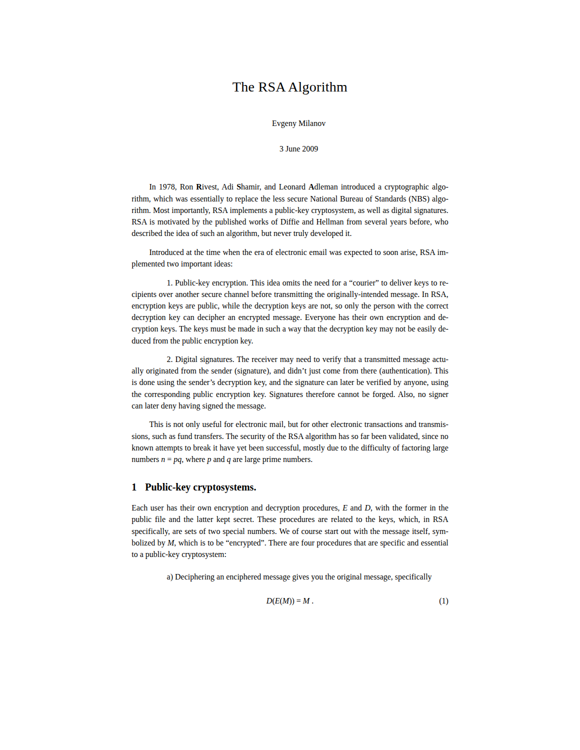The RSA Algorithm
Evgeny Milanov
3 June 2009
In 1978, Ron Rivest, Adi Shamir, and Leonard Adleman introduced a cryptographic algorithm, which was essentially to replace the less secure National Bureau of Standards (NBS) algorithm. Most importantly, RSA implements a public-key cryptosystem, as well as digital signatures. RSA is motivated by the published works of Diffie and Hellman from several years before, who described the idea of such an algorithm, but never truly developed it.
Introduced at the time when the era of electronic email was expected to soon arise, RSA implemented two important ideas:
1. Public-key encryption. This idea omits the need for a “courier” to deliver keys to recipients over another secure channel before transmitting the originally-intended message. In RSA, encryption keys are public, while the decryption keys are not, so only the person with the correct decryption key can decipher an encrypted message. Everyone has their own encryption and decryption keys. The keys must be made in such a way that the decryption key may not be easily deduced from the public encryption key.
2. Digital signatures. The receiver may need to verify that a transmitted message actually originated from the sender (signature), and didn’t just come from there (authentication). This is done using the sender’s decryption key, and the signature can later be verified by anyone, using the corresponding public encryption key. Signatures therefore cannot be forged. Also, no signer can later deny having signed the message.
This is not only useful for electronic mail, but for other electronic transactions and transmissions, such as fund transfers. The security of the RSA algorithm has so far been validated, since no known attempts to break it have yet been successful, mostly due to the difficulty of factoring large numbers n = pq, where p and q are large prime numbers.
1 Public-key cryptosystems.
Each user has their own encryption and decryption procedures, E and D, with the former in the public file and the latter kept secret. These procedures are related to the keys, which, in RSA specifically, are sets of two special numbers. We of course start out with the message itself, symbolized by M, which is to be “encrypted”. There are four procedures that are specific and essential to a public-key cryptosystem:
a) Deciphering an enciphered message gives you the original message, specifically
D(E(M)) = M . (1)